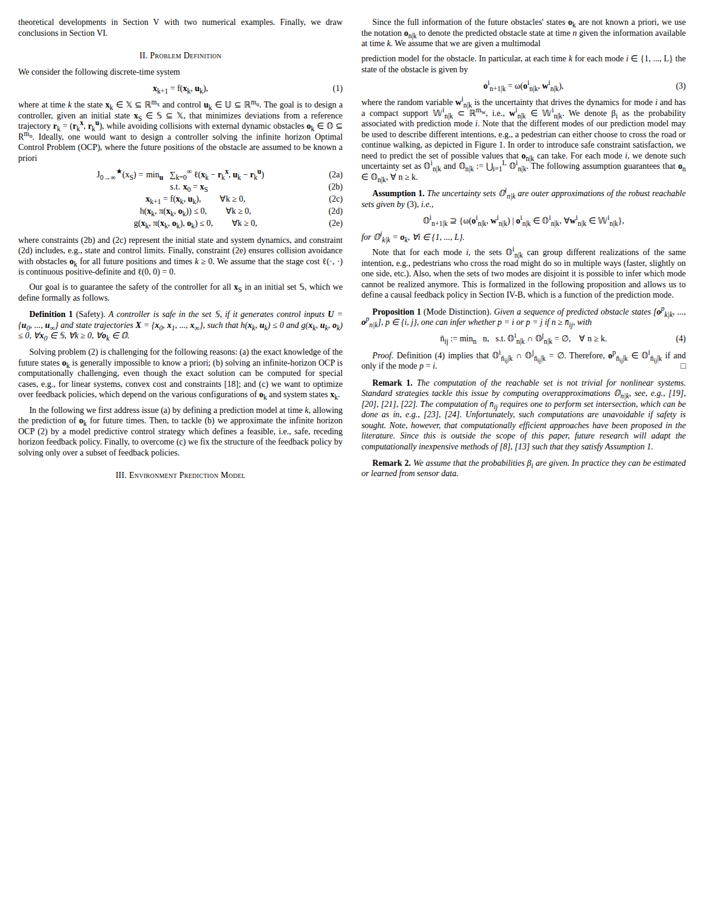theoretical developments in Section V with two numerical examples. Finally, we draw conclusions in Section VI.
II. Problem Definition
We consider the following discrete-time system
xk+1 = f(xk, uk), (1)
where at time k the state xk ∈ 𝕏 ⊆ ℝmx and control uk ∈ 𝕌 ⊆ ℝmu. The goal is to design a controller, given an initial state xS ∈ 𝕊 ⊆ 𝕏, that minimizes deviations from a reference trajectory rk = (rkx, rku), while avoiding collisions with external dynamic obstacles ok ∈ 𝕆 ⊆ Rmo. Ideally, one would want to design a controller solving the infinite horizon Optimal Control Problem (OCP), where the future positions of the obstacle are assumed to be known a priori
J0→∞★(xS) = minu ∑k=0∞ ℓ(xk − rkx, uk − rku) (2a)
s.t. x0 = xS (2b)
xk+1 = f(xk, uk), ∀k ≥ 0, (2c)
h(xk, π(xk, ok)) ≤ 0, ∀k ≥ 0, (2d)
g(xk, π(xk, ok), ok) ≤ 0, ∀k ≥ 0, (2e)
where constraints (2b) and (2c) represent the initial state and system dynamics, and constraint (2d) includes, e.g., state and control limits. Finally, constraint (2e) ensures collision avoidance with obstacles ok for all future positions and times k ≥ 0. We assume that the stage cost ℓ(·, ·) is continuous positive-definite and ℓ(0, 0) = 0.
Our goal is to guarantee the safety of the controller for all xS in an initial set 𝕊, which we define formally as follows.
Definition 1 (Safety). A controller is safe in the set 𝕊, if it generates control inputs U = {u0, ..., u∞} and state trajectories X = {x0, x1, ..., x∞}, such that h(xk, uk) ≤ 0 and g(xk, uk, ok) ≤ 0, ∀x0 ∈ 𝕊, ∀k ≥ 0, ∀ok ∈ 𝕆.
Solving problem (2) is challenging for the following reasons: (a) the exact knowledge of the future states ok is generally impossible to know a priori; (b) solving an infinite-horizon OCP is computationally challenging, even though the exact solution can be computed for special cases, e.g., for linear systems, convex cost and constraints [18]; and (c) we want to optimize over feedback policies, which depend on the various configurations of ok and system states xk.
In the following we first address issue (a) by defining a prediction model at time k, allowing the prediction of ok for future times. Then, to tackle (b) we approximate the infinite horizon OCP (2) by a model predictive control strategy which defines a feasible, i.e., safe, receding horizon feedback policy. Finally, to overcome (c) we fix the structure of the feedback policy by solving only over a subset of feedback policies.
III. Environment Prediction Model
Since the full information of the future obstacles' states ok are not known a priori, we use the notation on|k to denote the predicted obstacle state at time n given the information available at time k. We assume that we are given a multimodal
prediction model for the obstacle. In particular, at each time k for each mode i ∈ {1, ..., L} the state of the obstacle is given by
oin+1|k = ω(oin|k, win|k), (3)
where the random variable win|k is the uncertainty that drives the dynamics for mode i and has a compact support 𝕎in|k ⊂ ℝmw, i.e., win|k ∈ 𝕎in|k. We denote βi as the probability associated with prediction mode i. Note that the different modes of our prediction model may be used to describe different intentions, e.g., a pedestrian can either choose to cross the road or continue walking, as depicted in Figure 1. In order to introduce safe constraint satisfaction, we need to predict the set of possible values that on|k can take. For each mode i, we denote such uncertainty set as 𝕆in|k and 𝕆n|k := ⋃i=1L 𝕆in|k. The following assumption guarantees that on ∈ 𝕆n|k, ∀ n ≥ k.
Assumption 1. The uncertainty sets 𝕆in|k are outer approximations of the robust reachable sets given by (3), i.e.,
𝕆in+1|k ⊇ {ω(oin|k, win|k) | oin|k ∈ 𝕆in|k, ∀win|k ∈ 𝕎in|k},
for 𝕆ik|k = ok, ∀i ∈ {1, ..., L}.
Note that for each mode i, the sets 𝕆in|k can group different realizations of the same intention, e.g., pedestrians who cross the road might do so in multiple ways (faster, slightly on one side, etc.). Also, when the sets of two modes are disjoint it is possible to infer which mode cannot be realized anymore. This is formalized in the following proposition and allows us to define a causal feedback policy in Section IV-B, which is a function of the prediction mode.
Proposition 1 (Mode Distinction). Given a sequence of predicted obstacle states [opk|k, ..., opn|k], p ∈ {i, j}, one can infer whether p = i or p = j if n ≥ n̄ij, with
n̄ij := minn n, s.t. 𝕆in|k ∩ 𝕆jn|k = ∅, ∀ n ≥ k. (4)
Proof. Definition (4) implies that 𝕆in̄ij|k ∩ 𝕆jn̄ij|k = ∅. Therefore, opn̄ij|k ∈ 𝕆in̄ij|k if and only if the mode p = i. □
Remark 1. The computation of the reachable set is not trivial for nonlinear systems. Standard strategies tackle this issue by computing overapproximations 𝕆n|k, see, e.g., [19], [20], [21], [22]. The computation of n̄ij requires one to perform set intersection, which can be done as in, e.g., [23], [24]. Unfortunately, such computations are unavoidable if safety is sought. Note, however, that computationally efficient approaches have been proposed in the literature. Since this is outside the scope of this paper, future research will adapt the computationally inexpensive methods of [8], [13] such that they satisfy Assumption 1.
Remark 2. We assume that the probabilities βi are given. In practice they can be estimated or learned from sensor data.